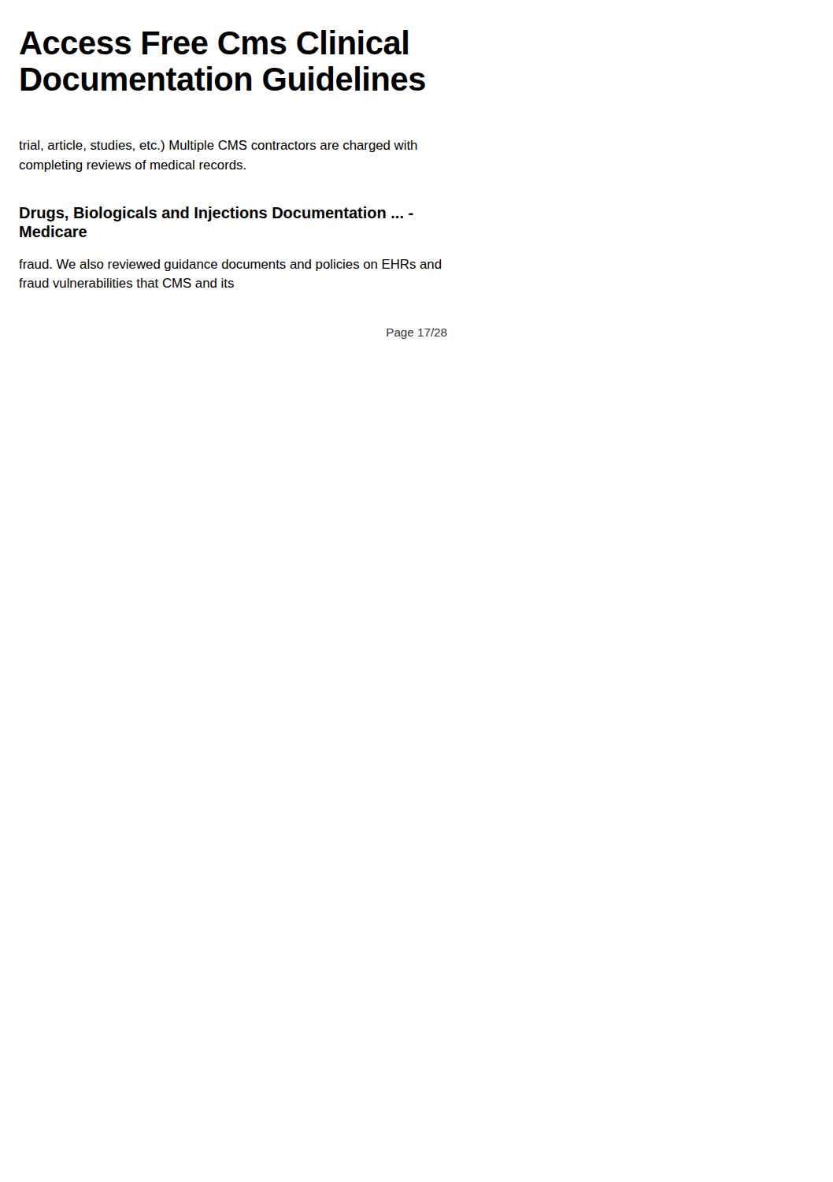Access Free Cms Clinical Documentation Guidelines
trial, article, studies, etc.) Multiple CMS contractors are charged with completing reviews of medical records.
Drugs, Biologicals and Injections Documentation ... - Medicare
fraud. We also reviewed guidance documents and policies on EHRs and fraud vulnerabilities that CMS and its
Page 17/28